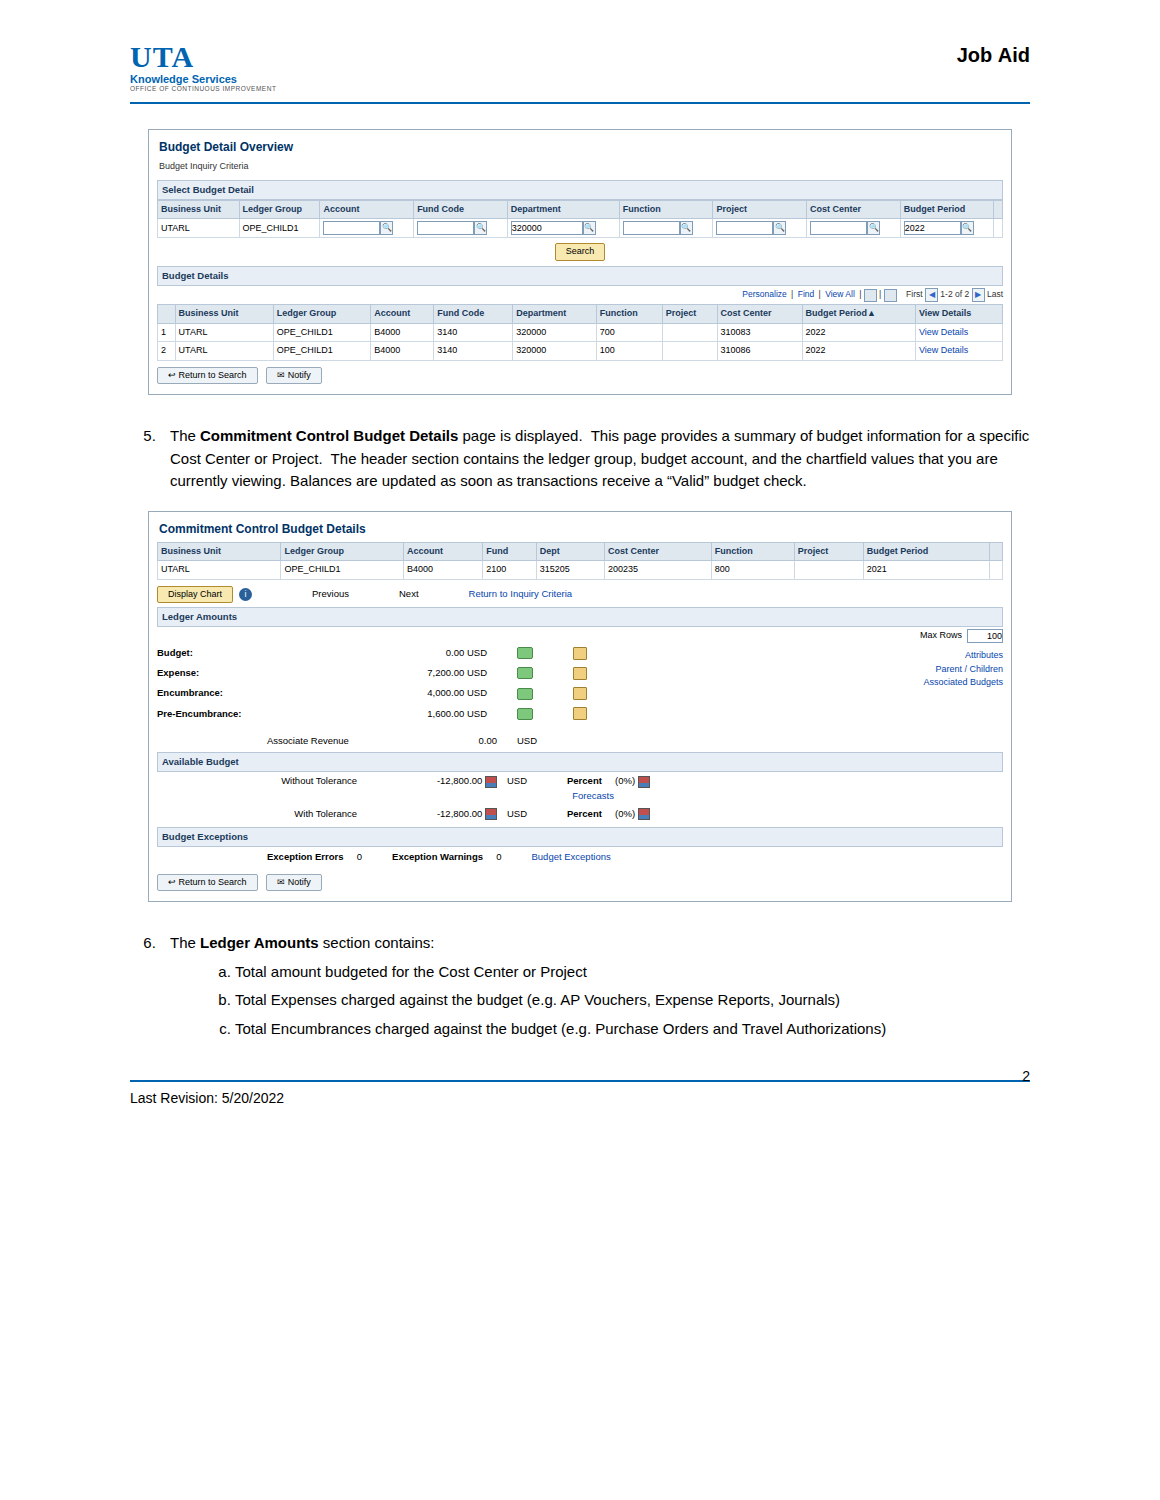UTA Knowledge Services Office of Continuous Improvement
Job Aid
Budget Detail Overview
Budget Inquiry Criteria
Select Budget Detail
| Business Unit | Ledger Group | Account | Fund Code | Department | Function | Project | Cost Center | Budget Period | |
| --- | --- | --- | --- | --- | --- | --- | --- | --- | --- |
| UTARL | OPE_CHILD1 | 🔍 | 🔍 | 320000 🔍 | 🔍 | 🔍 | 🔍 | 2022 🔍 | |
Search
Budget Details
Personalize | Find | View All | | First ◀ 1-2 of 2 ▶ Last
| | Business Unit | Ledger Group | Account | Fund Code | Department | Function | Project | Cost Center | Budget Period▲ | View Details |
| --- | --- | --- | --- | --- | --- | --- | --- | --- | --- | --- |
| 1 | UTARL | OPE_CHILD1 | B4000 | 3140 | 320000 | 700 | | 310083 | 2022 | View Details |
| 2 | UTARL | OPE_CHILD1 | B4000 | 3140 | 320000 | 100 | | 310086 | 2022 | View Details |
↩ Return to Search ✉ Notify
The Commitment Control Budget Details page is displayed. This page provides a summary of budget information for a specific Cost Center or Project. The header section contains the ledger group, budget account, and the chartfield values that you are currently viewing. Balances are updated as soon as transactions receive a “Valid” budget check.
Commitment Control Budget Details
| Business Unit | Ledger Group | Account | Fund | Dept | Cost Center | Function | Project | Budget Period | |
| --- | --- | --- | --- | --- | --- | --- | --- | --- | --- |
| UTARL | OPE_CHILD1 | B4000 | 2100 | 315205 | 200235 | 800 | | 2021 | |
Display Chart i Previous Next Return to Inquiry Criteria
Ledger Amounts
Budget: 0.00 USD
Expense: 7,200.00 USD
Encumbrance: 4,000.00 USD
Pre-Encumbrance: 1,600.00 USD
Max Rows 100
Attributes Parent / Children Associated Budgets
Associate Revenue 0.00 USD
Available Budget
Without Tolerance -12,800.00 USD Percent (0%) Forecasts
With Tolerance -12,800.00 USD Percent (0%)
Budget Exceptions
Exception Errors 0
Exception Warnings 0
Budget Exceptions
↩ Return to Search ✉ Notify
The Ledger Amounts section contains:
Total amount budgeted for the Cost Center or Project
Total Expenses charged against the budget (e.g. AP Vouchers, Expense Reports, Journals)
Total Encumbrances charged against the budget (e.g. Purchase Orders and Travel Authorizations)
2
Last Revision: 5/20/2022